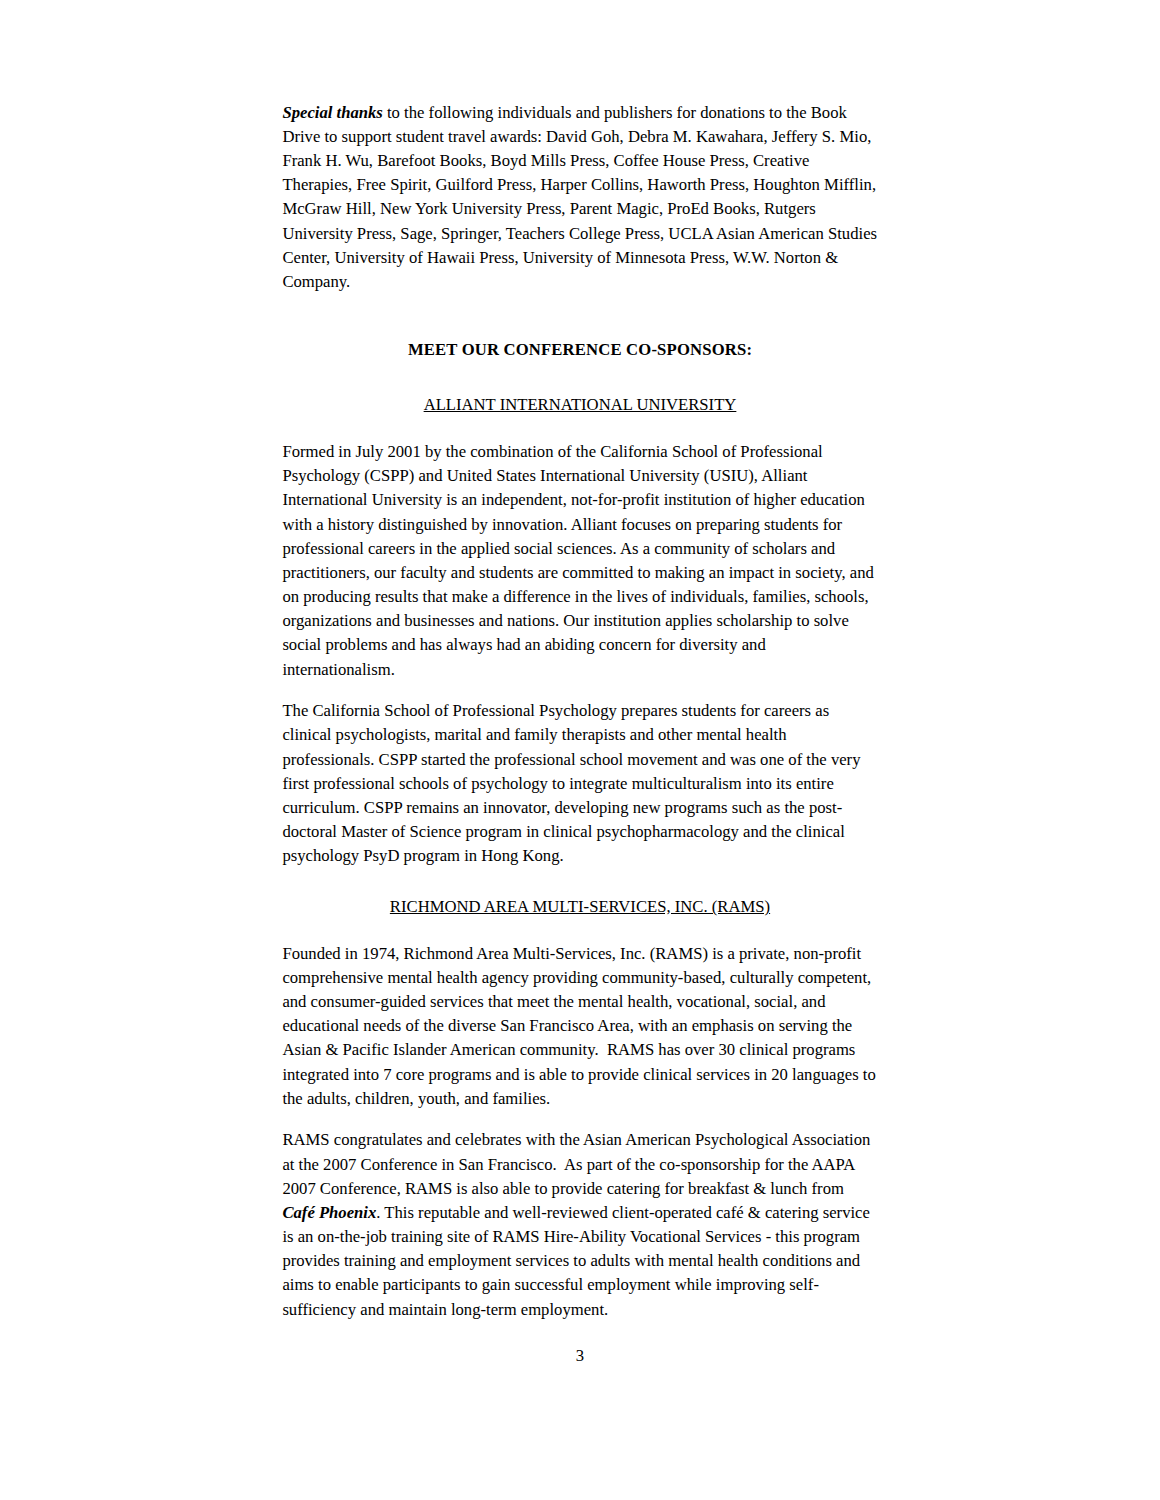Special thanks to the following individuals and publishers for donations to the Book Drive to support student travel awards: David Goh, Debra M. Kawahara, Jeffery S. Mio, Frank H. Wu, Barefoot Books, Boyd Mills Press, Coffee House Press, Creative Therapies, Free Spirit, Guilford Press, Harper Collins, Haworth Press, Houghton Mifflin, McGraw Hill, New York University Press, Parent Magic, ProEd Books, Rutgers University Press, Sage, Springer, Teachers College Press, UCLA Asian American Studies Center, University of Hawaii Press, University of Minnesota Press, W.W. Norton & Company.
Meet Our Conference Co-Sponsors:
Alliant International University
Formed in July 2001 by the combination of the California School of Professional Psychology (CSPP) and United States International University (USIU), Alliant International University is an independent, not-for-profit institution of higher education with a history distinguished by innovation. Alliant focuses on preparing students for professional careers in the applied social sciences. As a community of scholars and practitioners, our faculty and students are committed to making an impact in society, and on producing results that make a difference in the lives of individuals, families, schools, organizations and businesses and nations. Our institution applies scholarship to solve social problems and has always had an abiding concern for diversity and internationalism.
The California School of Professional Psychology prepares students for careers as clinical psychologists, marital and family therapists and other mental health professionals. CSPP started the professional school movement and was one of the very first professional schools of psychology to integrate multiculturalism into its entire curriculum. CSPP remains an innovator, developing new programs such as the post-doctoral Master of Science program in clinical psychopharmacology and the clinical psychology PsyD program in Hong Kong.
Richmond Area Multi-Services, Inc. (RAMS)
Founded in 1974, Richmond Area Multi-Services, Inc. (RAMS) is a private, non-profit comprehensive mental health agency providing community-based, culturally competent, and consumer-guided services that meet the mental health, vocational, social, and educational needs of the diverse San Francisco Area, with an emphasis on serving the Asian & Pacific Islander American community. RAMS has over 30 clinical programs integrated into 7 core programs and is able to provide clinical services in 20 languages to the adults, children, youth, and families.
RAMS congratulates and celebrates with the Asian American Psychological Association at the 2007 Conference in San Francisco. As part of the co-sponsorship for the AAPA 2007 Conference, RAMS is also able to provide catering for breakfast & lunch from Café Phoenix. This reputable and well-reviewed client-operated café & catering service is an on-the-job training site of RAMS Hire-Ability Vocational Services - this program provides training and employment services to adults with mental health conditions and aims to enable participants to gain successful employment while improving self-sufficiency and maintain long-term employment.
3